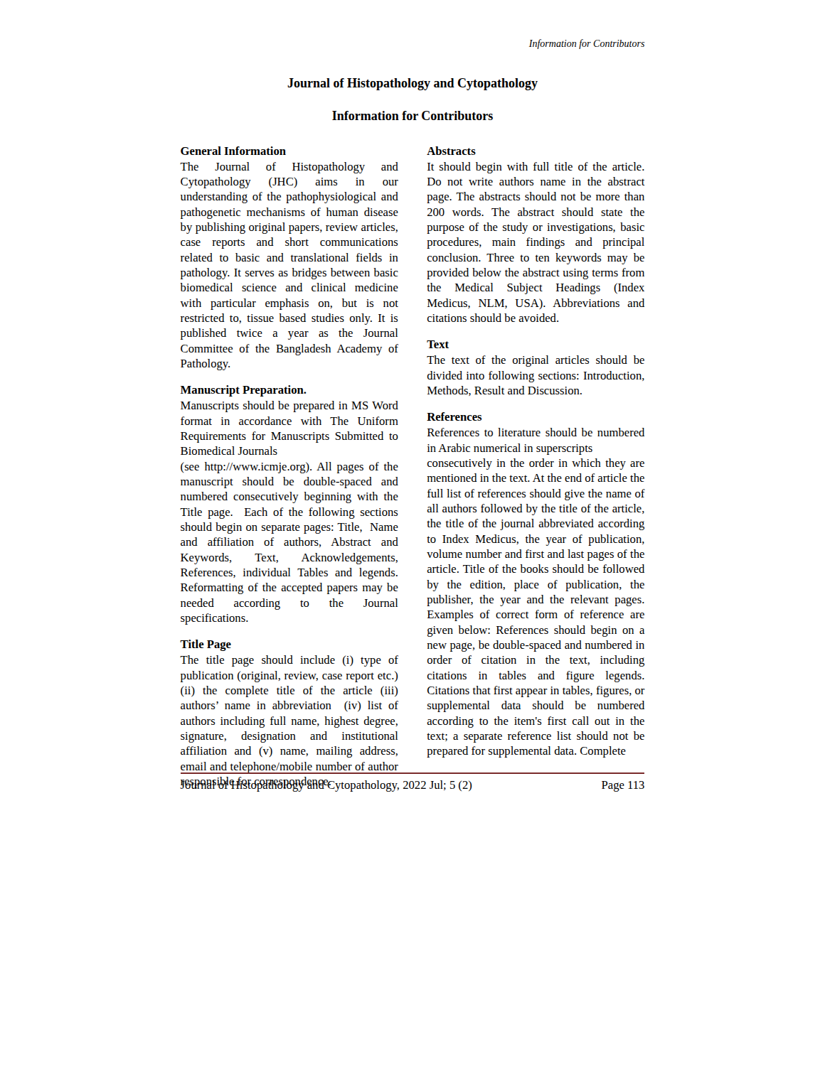Information for Contributors
Journal of Histopathology and Cytopathology
Information for Contributors
General Information
The Journal of Histopathology and Cytopathology (JHC) aims in our understanding of the pathophysiological and pathogenetic mechanisms of human disease by publishing original papers, review articles, case reports and short communications related to basic and translational fields in pathology. It serves as bridges between basic biomedical science and clinical medicine with particular emphasis on, but is not restricted to, tissue based studies only. It is published twice a year as the Journal Committee of the Bangladesh Academy of Pathology.
Manuscript Preparation.
Manuscripts should be prepared in MS Word format in accordance with The Uniform Requirements for Manuscripts Submitted to Biomedical Journals
(see http://www.icmje.org). All pages of the manuscript should be double-spaced and numbered consecutively beginning with the Title page. Each of the following sections should begin on separate pages: Title, Name and affiliation of authors, Abstract and Keywords, Text, Acknowledgements, References, individual Tables and legends. Reformatting of the accepted papers may be needed according to the Journal specifications.
Title Page
The title page should include (i) type of publication (original, review, case report etc.) (ii) the complete title of the article (iii) authors’ name in abbreviation (iv) list of authors including full name, highest degree, signature, designation and institutional affiliation and (v) name, mailing address, email and telephone/mobile number of author responsible for correspondence.
Abstracts
It should begin with full title of the article. Do not write authors name in the abstract page. The abstracts should not be more than 200 words. The abstract should state the purpose of the study or investigations, basic procedures, main findings and principal conclusion. Three to ten keywords may be provided below the abstract using terms from the Medical Subject Headings (Index Medicus, NLM, USA). Abbreviations and citations should be avoided.
Text
The text of the original articles should be divided into following sections: Introduction, Methods, Result and Discussion.
References
References to literature should be numbered in Arabic numerical in superscripts
consecutively in the order in which they are mentioned in the text. At the end of article the full list of references should give the name of all authors followed by the title of the article, the title of the journal abbreviated according to Index Medicus, the year of publication, volume number and first and last pages of the article. Title of the books should be followed by the edition, place of publication, the publisher, the year and the relevant pages. Examples of correct form of reference are given below: References should begin on a new page, be double-spaced and numbered in order of citation in the text, including citations in tables and figure legends. Citations that first appear in tables, figures, or supplemental data should be numbered according to the item's first call out in the text; a separate reference list should not be prepared for supplemental data. Complete
Journal of Histopathology and Cytopathology, 2022 Jul; 5 (2) Page 113